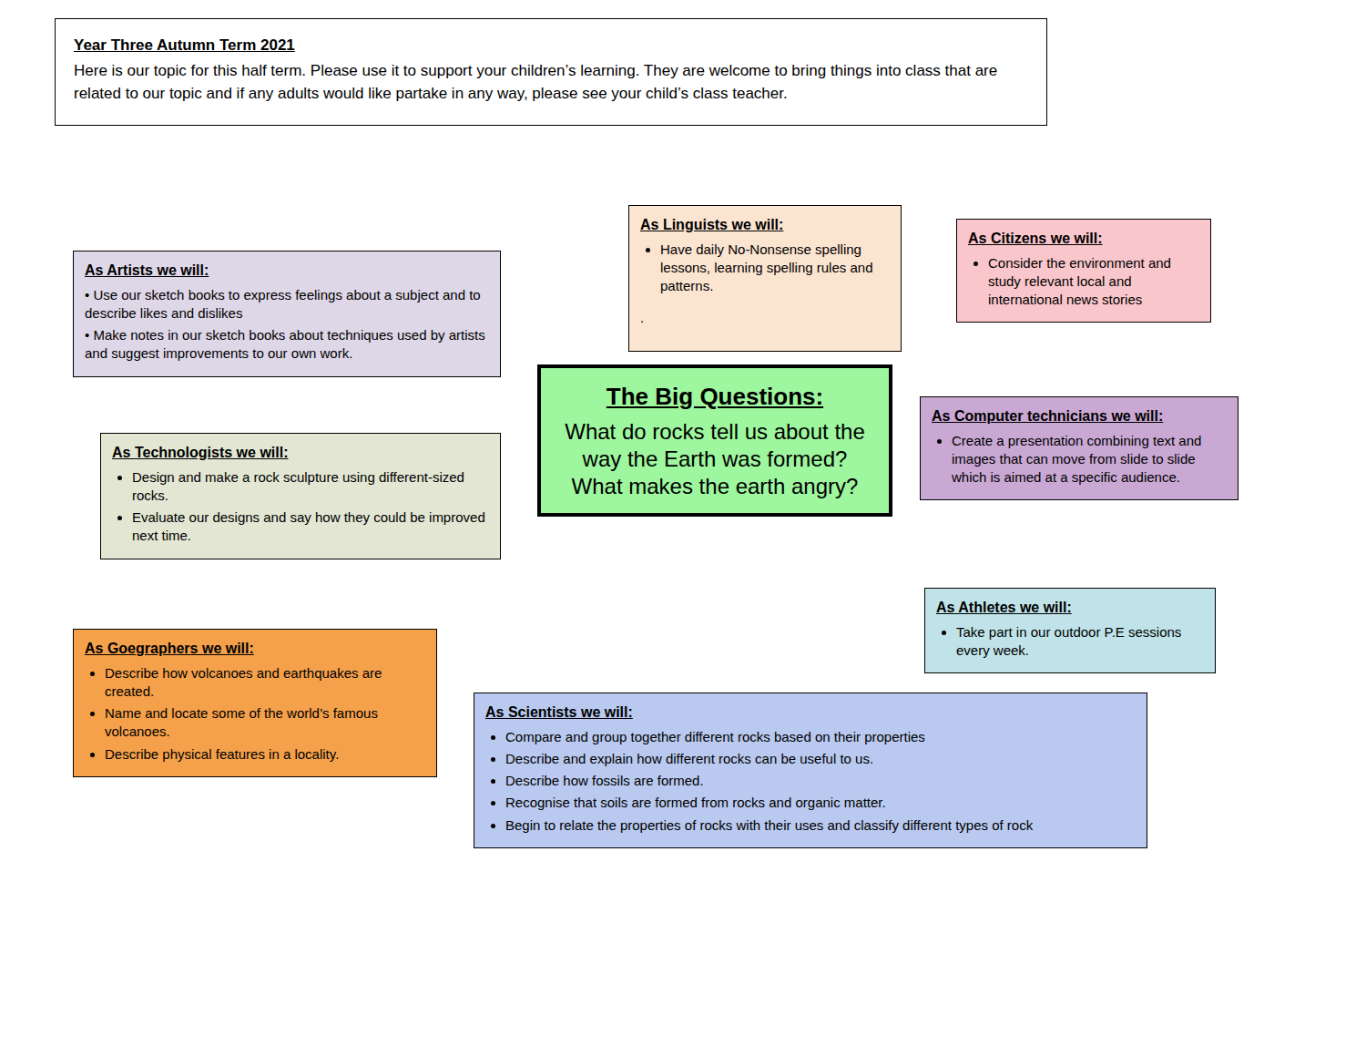Year Three Autumn Term 2021
Here is our topic for this half term. Please use it to support your children’s learning. They are welcome to bring things into class that are related to our topic and if any adults would like partake in any way, please see your child’s class teacher.
As Artists we will:
• Use our sketch books to express feelings about a subject and to describe likes and dislikes
• Make notes in our sketch books about techniques used by artists and suggest improvements to our own work.
As Linguists we will:
Have daily No-Nonsense spelling lessons, learning spelling rules and patterns.
.
As Citizens we will:
Consider the environment and study relevant local and international news stories
As Technologists we will:
Design and make a rock sculpture using different-sized rocks.
Evaluate our designs and say how they could be improved next time.
The Big Questions:
What do rocks tell us about the way the Earth was formed?
What makes the earth angry?
As Computer technicians we will:
Create a presentation combining text and images that can move from slide to slide which is aimed at a specific audience.
As Athletes we will:
Take part in our outdoor P.E sessions every week.
As Goegraphers we will:
Describe how volcanoes and earthquakes are created.
Name and locate some of the world’s famous volcanoes.
Describe physical features in a locality.
As Scientists we will:
Compare and group together different rocks based on their properties
Describe and explain how different rocks can be useful to us.
Describe how fossils are formed.
Recognise that soils are formed from rocks and organic matter.
Begin to relate the properties of rocks with their uses and classify different types of rock